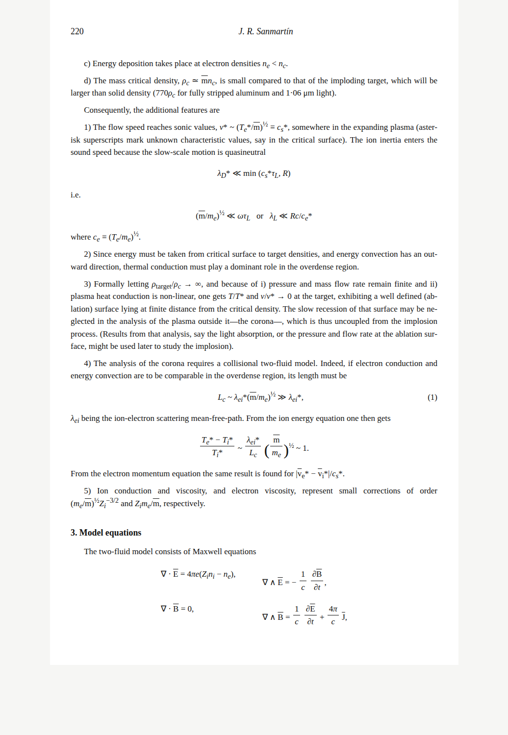220 J. R. Sanmartín
c) Energy deposition takes place at electron densities ne < nc.
d) The mass critical density, ρc ≃ mnc, is small compared to that of the imploding target, which will be larger than solid density (770ρc for fully stripped aluminum and 1·06 μm light).
Consequently, the additional features are
1) The flow speed reaches sonic values, v* ~ (Te*/m)½ ≡ cs*, somewhere in the expanding plasma (asterisk superscripts mark unknown characteristic values, say in the critical surface). The ion inertia enters the sound speed because the slow-scale motion is quasineutral
λD* ≪ min (cs*τL, R)
i.e.
(m/me)½ ≪ ωτL or λL ≪ Rc/ce*
where ce ≡ (Te/me)½.
2) Since energy must be taken from critical surface to target densities, and energy convection has an outward direction, thermal conduction must play a dominant role in the overdense region.
3) Formally letting ρtarget/ρc → ∞, and because of i) pressure and mass flow rate remain finite and ii) plasma heat conduction is non-linear, one gets T/T* and v/v* → 0 at the target, exhibiting a well defined (ablation) surface lying at finite distance from the critical density. The slow recession of that surface may be neglected in the analysis of the plasma outside it—the corona—, which is thus uncoupled from the implosion process. (Results from that analysis, say the light absorption, or the pressure and flow rate at the ablation surface, might be used later to study the implosion).
4) The analysis of the corona requires a collisional two-fluid model. Indeed, if electron conduction and energy convection are to be comparable in the overdense region, its length must be
Lc ~ λei*(m/me)½ ≫ λei*, (1)
λei being the ion-electron scattering mean-free-path. From the ion energy equation one then gets
Te* − Ti*Ti* ~ λei*Lc (mme)½ ~ 1.
From the electron momentum equation the same result is found for |ve* − vi*|/cs*.
5) Ion conduction and viscosity, and electron viscosity, represent small corrections of order (me/m)½Zi−3/2 and Zime/m, respectively.
3. Model equations
The two-fluid model consists of Maxwell equations
∇ · E = 4πe(Zini − ne),
∇ ∧ E = − 1 c ∂B∂t,
∇ · B = 0,
∇ ∧ B = 1 c ∂E∂t + 4π c J,